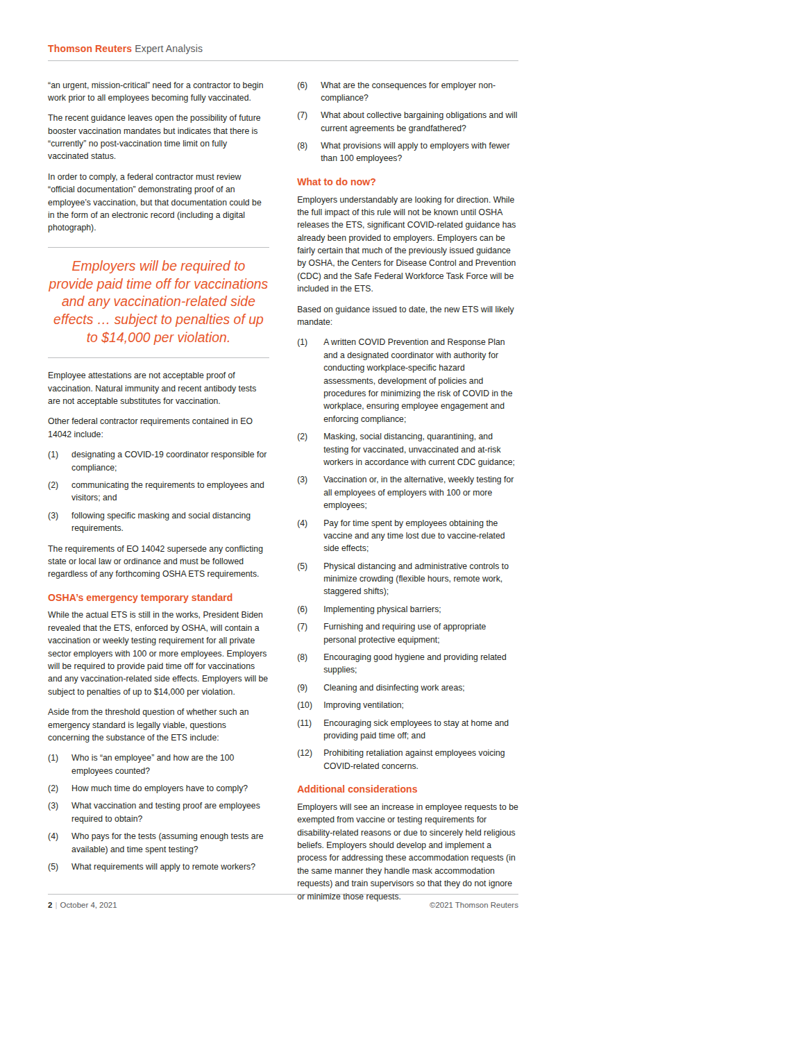Thomson Reuters Expert Analysis
“an urgent, mission-critical” need for a contractor to begin work prior to all employees becoming fully vaccinated.
The recent guidance leaves open the possibility of future booster vaccination mandates but indicates that there is “currently” no post-vaccination time limit on fully vaccinated status.
In order to comply, a federal contractor must review “official documentation” demonstrating proof of an employee’s vaccination, but that documentation could be in the form of an electronic record (including a digital photograph).
Employers will be required to provide paid time off for vaccinations and any vaccination-related side effects … subject to penalties of up to $14,000 per violation.
Employee attestations are not acceptable proof of vaccination. Natural immunity and recent antibody tests are not acceptable substitutes for vaccination.
Other federal contractor requirements contained in EO 14042 include:
designating a COVID-19 coordinator responsible for compliance;
communicating the requirements to employees and visitors; and
following specific masking and social distancing requirements.
The requirements of EO 14042 supersede any conflicting state or local law or ordinance and must be followed regardless of any forthcoming OSHA ETS requirements.
OSHA’s emergency temporary standard
While the actual ETS is still in the works, President Biden revealed that the ETS, enforced by OSHA, will contain a vaccination or weekly testing requirement for all private sector employers with 100 or more employees. Employers will be required to provide paid time off for vaccinations and any vaccination-related side effects. Employers will be subject to penalties of up to $14,000 per violation.
Aside from the threshold question of whether such an emergency standard is legally viable, questions concerning the substance of the ETS include:
Who is “an employee” and how are the 100 employees counted?
How much time do employers have to comply?
What vaccination and testing proof are employees required to obtain?
Who pays for the tests (assuming enough tests are available) and time spent testing?
What requirements will apply to remote workers?
What are the consequences for employer non-compliance?
What about collective bargaining obligations and will current agreements be grandfathered?
What provisions will apply to employers with fewer than 100 employees?
What to do now?
Employers understandably are looking for direction. While the full impact of this rule will not be known until OSHA releases the ETS, significant COVID-related guidance has already been provided to employers. Employers can be fairly certain that much of the previously issued guidance by OSHA, the Centers for Disease Control and Prevention (CDC) and the Safe Federal Workforce Task Force will be included in the ETS.
Based on guidance issued to date, the new ETS will likely mandate:
A written COVID Prevention and Response Plan and a designated coordinator with authority for conducting workplace-specific hazard assessments, development of policies and procedures for minimizing the risk of COVID in the workplace, ensuring employee engagement and enforcing compliance;
Masking, social distancing, quarantining, and testing for vaccinated, unvaccinated and at-risk workers in accordance with current CDC guidance;
Vaccination or, in the alternative, weekly testing for all employees of employers with 100 or more employees;
Pay for time spent by employees obtaining the vaccine and any time lost due to vaccine-related side effects;
Physical distancing and administrative controls to minimize crowding (flexible hours, remote work, staggered shifts);
Implementing physical barriers;
Furnishing and requiring use of appropriate personal protective equipment;
Encouraging good hygiene and providing related supplies;
Cleaning and disinfecting work areas;
Improving ventilation;
Encouraging sick employees to stay at home and providing paid time off; and
Prohibiting retaliation against employees voicing COVID-related concerns.
Additional considerations
Employers will see an increase in employee requests to be exempted from vaccine or testing requirements for disability-related reasons or due to sincerely held religious beliefs. Employers should develop and implement a process for addressing these accommodation requests (in the same manner they handle mask accommodation requests) and train supervisors so that they do not ignore or minimize those requests.
2|October 4, 2021
©2021 Thomson Reuters